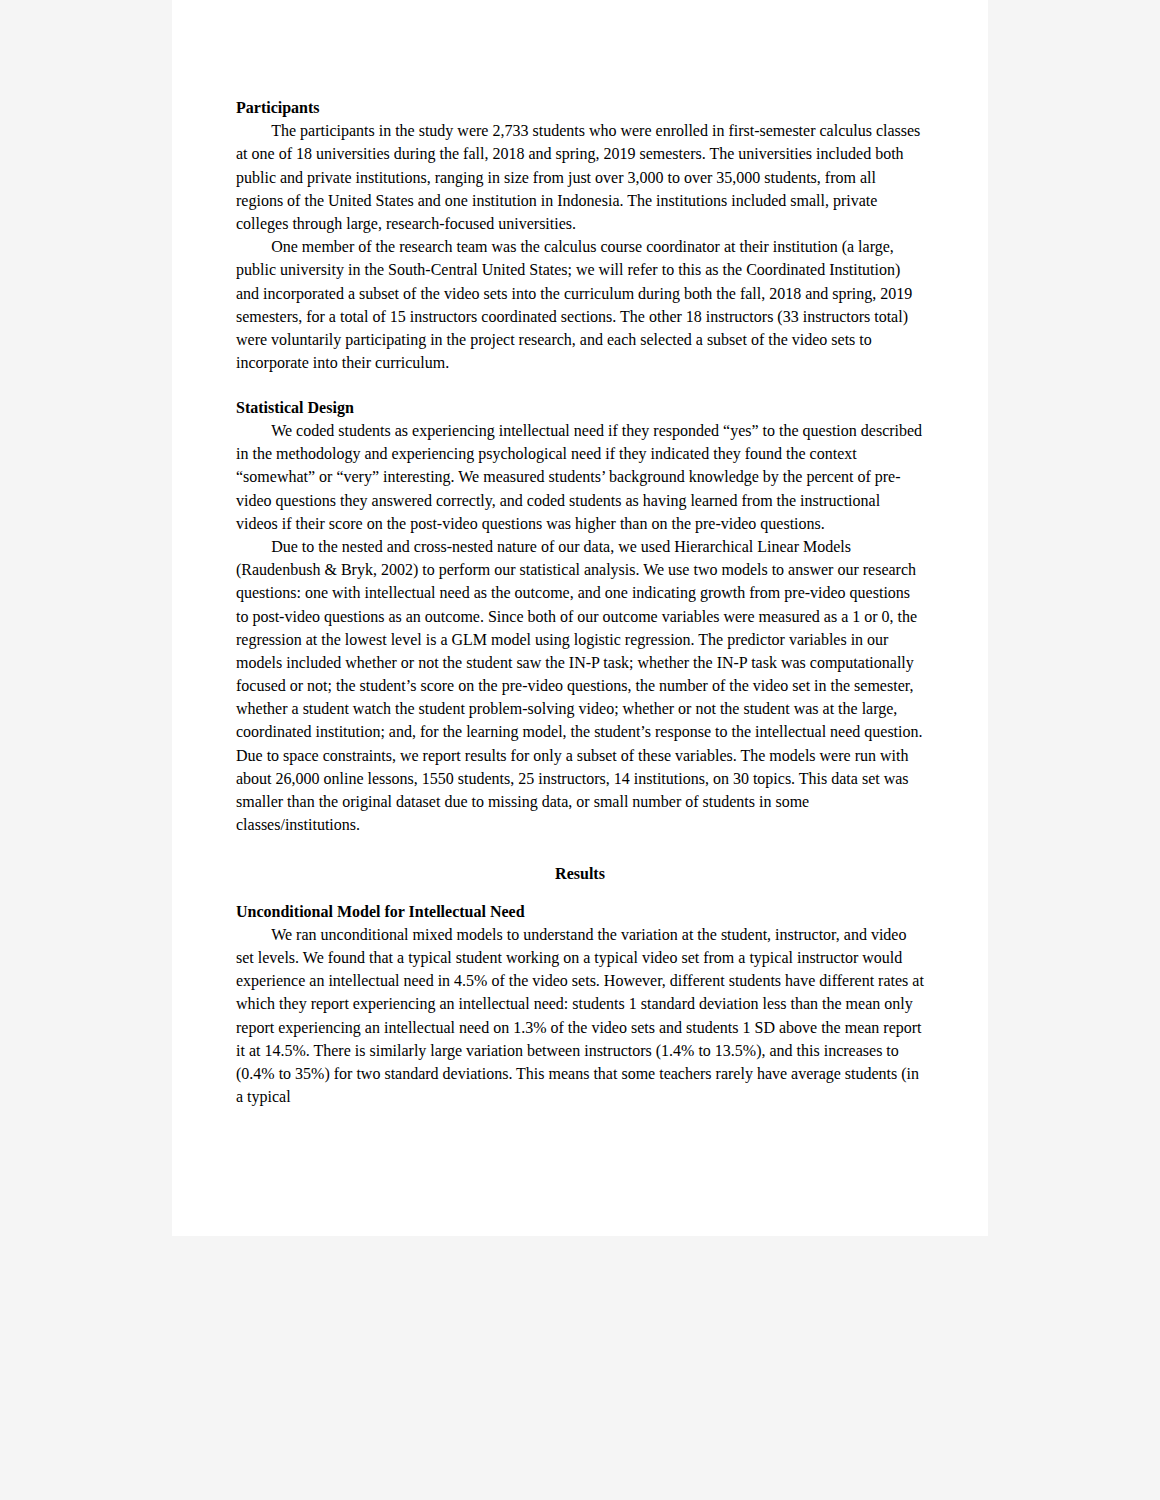Participants
The participants in the study were 2,733 students who were enrolled in first-semester calculus classes at one of 18 universities during the fall, 2018 and spring, 2019 semesters. The universities included both public and private institutions, ranging in size from just over 3,000 to over 35,000 students, from all regions of the United States and one institution in Indonesia. The institutions included small, private colleges through large, research-focused universities.
One member of the research team was the calculus course coordinator at their institution (a large, public university in the South-Central United States; we will refer to this as the Coordinated Institution) and incorporated a subset of the video sets into the curriculum during both the fall, 2018 and spring, 2019 semesters, for a total of 15 instructors coordinated sections. The other 18 instructors (33 instructors total) were voluntarily participating in the project research, and each selected a subset of the video sets to incorporate into their curriculum.
Statistical Design
We coded students as experiencing intellectual need if they responded “yes” to the question described in the methodology and experiencing psychological need if they indicated they found the context “somewhat” or “very” interesting. We measured students’ background knowledge by the percent of pre-video questions they answered correctly, and coded students as having learned from the instructional videos if their score on the post-video questions was higher than on the pre-video questions.
Due to the nested and cross-nested nature of our data, we used Hierarchical Linear Models (Raudenbush & Bryk, 2002) to perform our statistical analysis. We use two models to answer our research questions: one with intellectual need as the outcome, and one indicating growth from pre-video questions to post-video questions as an outcome. Since both of our outcome variables were measured as a 1 or 0, the regression at the lowest level is a GLM model using logistic regression. The predictor variables in our models included whether or not the student saw the IN-P task; whether the IN-P task was computationally focused or not; the student’s score on the pre-video questions, the number of the video set in the semester, whether a student watch the student problem-solving video; whether or not the student was at the large, coordinated institution; and, for the learning model, the student’s response to the intellectual need question. Due to space constraints, we report results for only a subset of these variables. The models were run with about 26,000 online lessons, 1550 students, 25 instructors, 14 institutions, on 30 topics. This data set was smaller than the original dataset due to missing data, or small number of students in some classes/institutions.
Results
Unconditional Model for Intellectual Need
We ran unconditional mixed models to understand the variation at the student, instructor, and video set levels. We found that a typical student working on a typical video set from a typical instructor would experience an intellectual need in 4.5% of the video sets. However, different students have different rates at which they report experiencing an intellectual need: students 1 standard deviation less than the mean only report experiencing an intellectual need on 1.3% of the video sets and students 1 SD above the mean report it at 14.5%. There is similarly large variation between instructors (1.4% to 13.5%), and this increases to (0.4% to 35%) for two standard deviations. This means that some teachers rarely have average students (in a typical